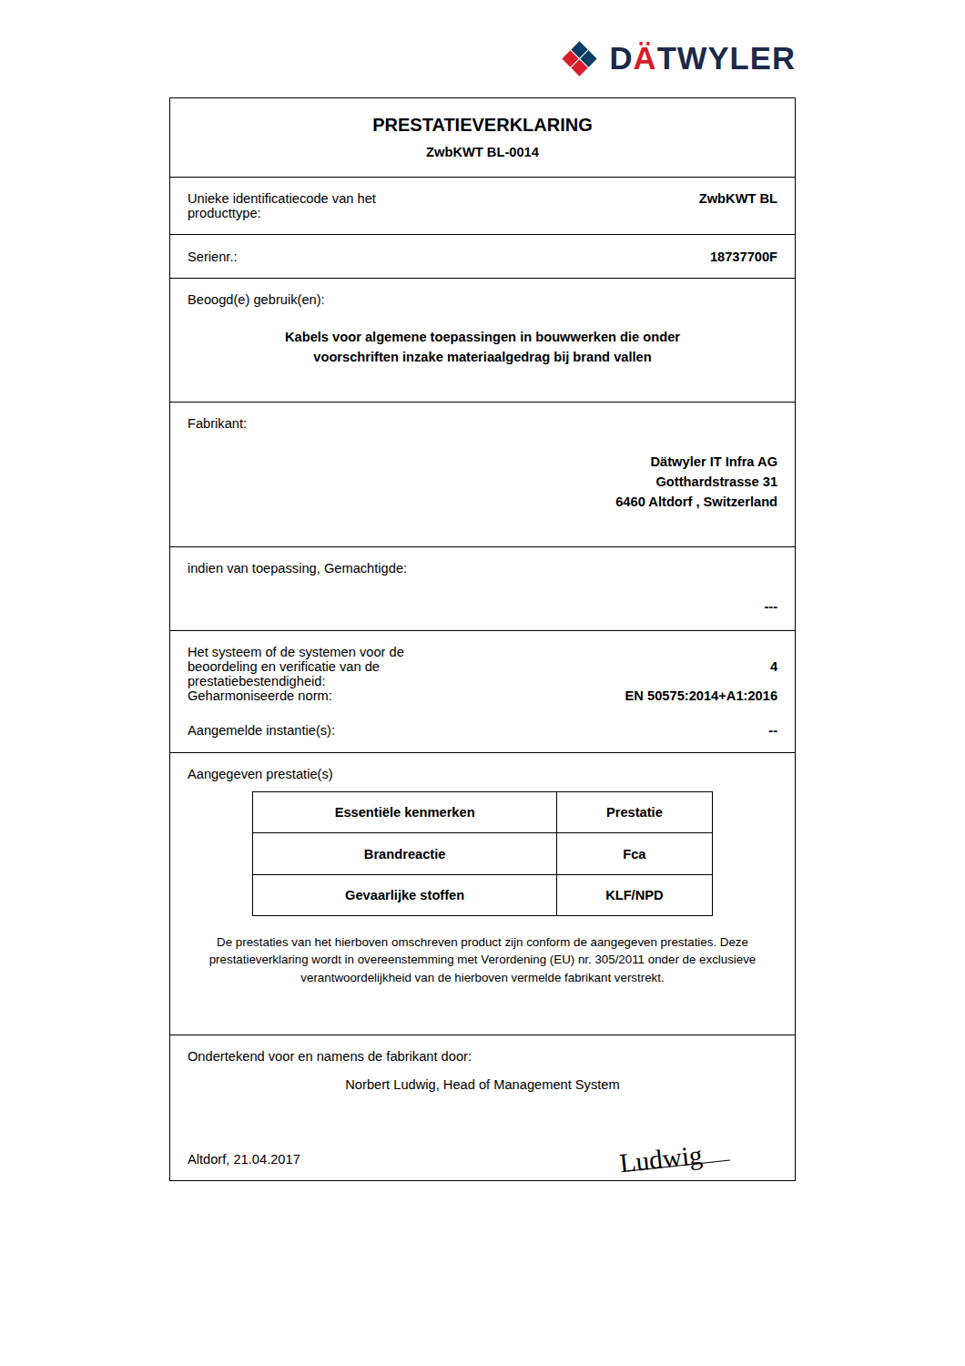DÄTWYLER
| PRESTATIEVERKLARING ZwbKWT BL-0014 |
| Unieke identificatiecode van het producttype: ZwbKWT BL |
| Serienr.: 18737700F |
| Beoogd(e) gebruik(en): Kabels voor algemene toepassingen in bouwwerken die onder voorschriften inzake materiaalgedrag bij brand vallen |
| Fabrikant: Dätwyler IT Infra AG Gotthardstrasse 31 6460 Altdorf , Switzerland |
| indien van toepassing, Gemachtigde: --- |
| Het systeem of de systemen voor de beoordeling en verificatie van de prestatiebestendigheid: Geharmoniseerde norm: 4 EN 50575:2014+A1:2016 Aangemelde instantie(s): -- |
| Aangegeven prestatie(s) / Essentiële kenmerken / Prestatie / / Brandreactie / Fca / / Gevaarlijke stoffen / KLF/NPD / De prestaties van het hierboven omschreven product zijn conform de aangegeven prestaties. Deze prestatieverklaring wordt in overeenstemming met Verordening (EU) nr. 305/2011 onder de exclusieve verantwoordelijkheid van de hierboven vermelde fabrikant verstrekt. |
| Ondertekend voor en namens de fabrikant door: Norbert Ludwig, Head of Management System Ludwig Altdorf, 21.04.2017 |